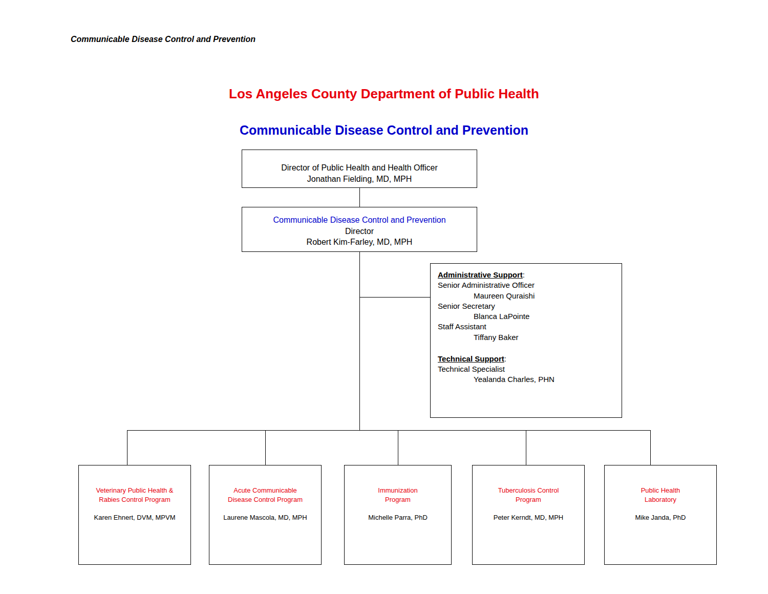Communicable Disease Control and Prevention
Los Angeles County Department of Public Health
Communicable Disease Control and Prevention
Director of Public Health and Health Officer
Jonathan Fielding, MD, MPH
Communicable Disease Control and Prevention
Director
Robert Kim-Farley, MD, MPH
Administrative Support:
Senior Administrative Officer
Maureen Quraishi
Senior Secretary
Blanca LaPointe
Staff Assistant
Tiffany Baker
Technical Support:
Technical Specialist
Yealanda Charles, PHN
Veterinary Public Health &
Rabies Control Program
Karen Ehnert, DVM, MPVM
Acute Communicable
Disease Control Program
Laurene Mascola, MD, MPH
Immunization
Program
Michelle Parra, PhD
Tuberculosis Control
Program
Peter Kerndt, MD, MPH
Public Health
Laboratory
Mike Janda, PhD